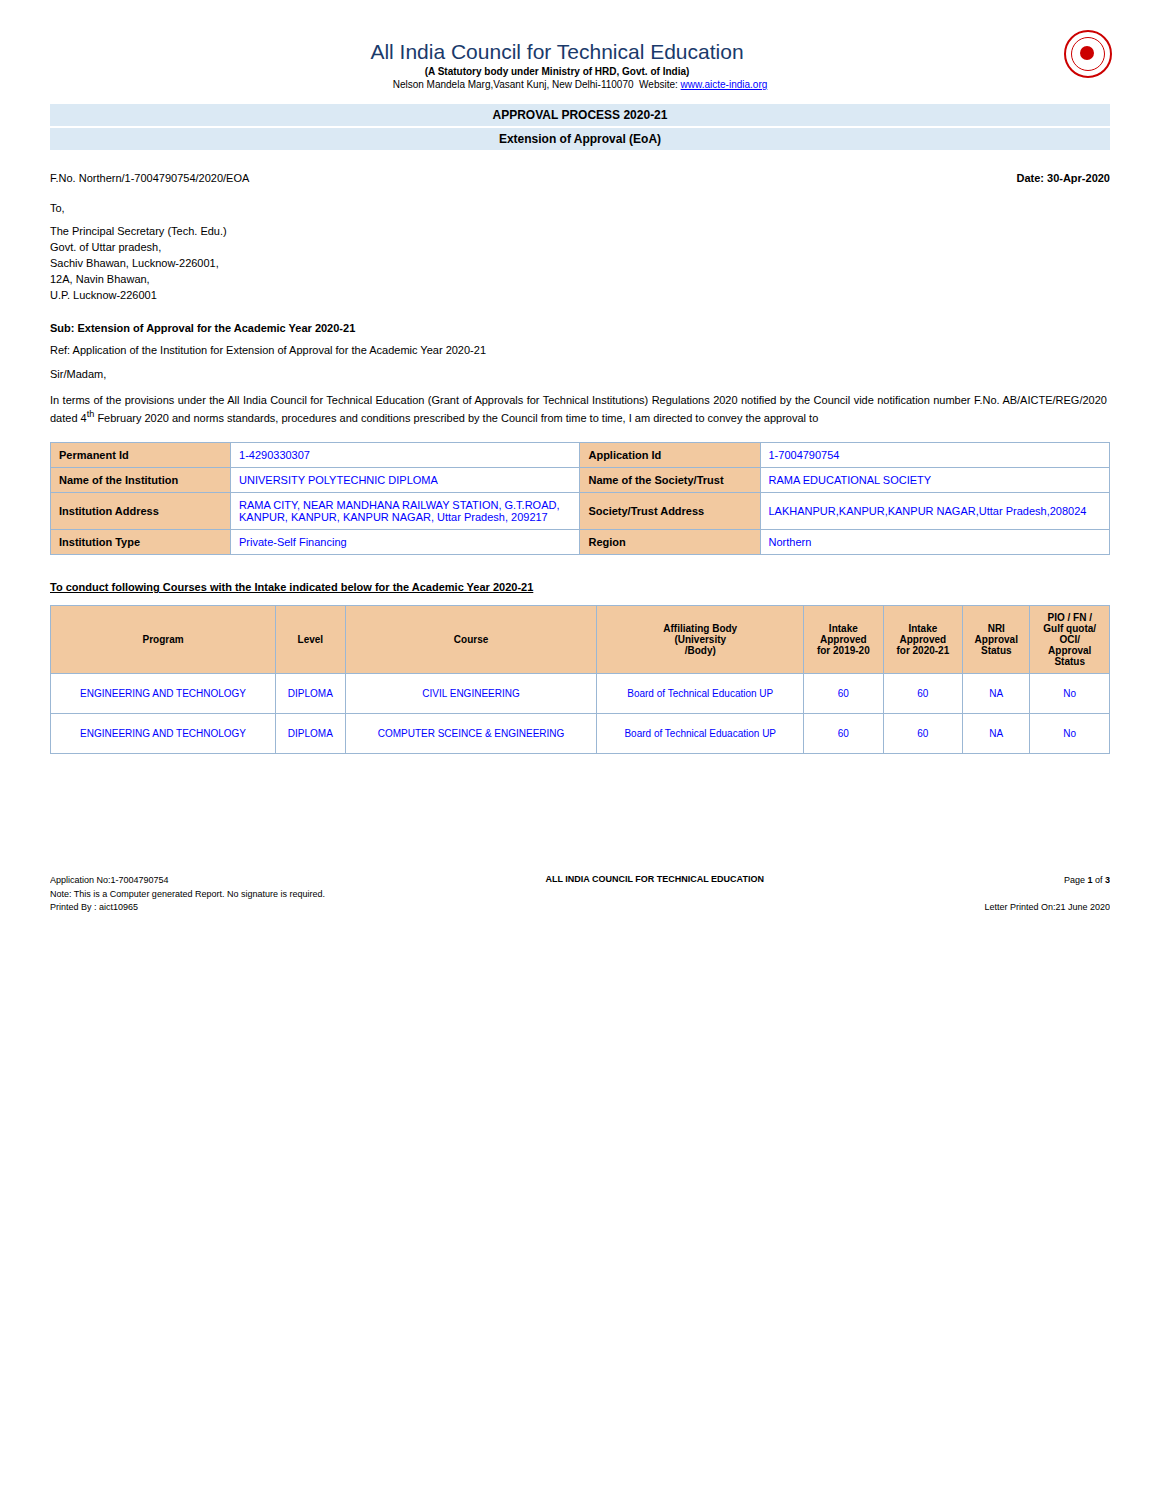All India Council for Technical Education
(A Statutory body under Ministry of HRD, Govt. of India)
Nelson Mandela Marg,Vasant Kunj, New Delhi-110070 Website: www.aicte-india.org
APPROVAL PROCESS 2020-21
Extension of Approval (EoA)
F.No. Northern/1-7004790754/2020/EOA
Date: 30-Apr-2020
To,
The Principal Secretary (Tech. Edu.)
Govt. of Uttar pradesh,
Sachiv Bhawan, Lucknow-226001,
12A, Navin Bhawan,
U.P. Lucknow-226001
Sub: Extension of Approval for the Academic Year 2020-21
Ref: Application of the Institution for Extension of Approval for the Academic Year 2020-21
Sir/Madam,
In terms of the provisions under the All India Council for Technical Education (Grant of Approvals for Technical Institutions) Regulations 2020 notified by the Council vide notification number F.No. AB/AICTE/REG/2020 dated 4th February 2020 and norms standards, procedures and conditions prescribed by the Council from time to time, I am directed to convey the approval to
| Permanent Id | 1-4290330307 | Application Id | 1-7004790754 |
| Name of the Institution | UNIVERSITY POLYTECHNIC DIPLOMA | Name of the Society/Trust | RAMA EDUCATIONAL SOCIETY |
| Institution Address | RAMA CITY, NEAR MANDHANA RAILWAY STATION, G.T.ROAD, KANPUR, KANPUR, KANPUR NAGAR, Uttar Pradesh, 209217 | Society/Trust Address | LAKHANPUR,KANPUR,KANPUR NAGAR,Uttar Pradesh,208024 |
| Institution Type | Private-Self Financing | Region | Northern |
To conduct following Courses with the Intake indicated below for the Academic Year 2020-21
| Program | Level | Course | Affiliating Body (University /Body) | Intake Approved for 2019-20 | Intake Approved for 2020-21 | NRI Approval Status | PIO / FN / Gulf quota/ OCI/ Approval Status |
| --- | --- | --- | --- | --- | --- | --- | --- |
| ENGINEERING AND TECHNOLOGY | DIPLOMA | CIVIL ENGINEERING | Board of Technical Education UP | 60 | 60 | NA | No |
| ENGINEERING AND TECHNOLOGY | DIPLOMA | COMPUTER SCEINCE & ENGINEERING | Board of Technical Eduacation UP | 60 | 60 | NA | No |
Application No:1-7004790754
Note: This is a Computer generated Report. No signature is required.
Printed By : aict10965
Page 1 of 3
Letter Printed On:21 June 2020
ALL INDIA COUNCIL FOR TECHNICAL EDUCATION